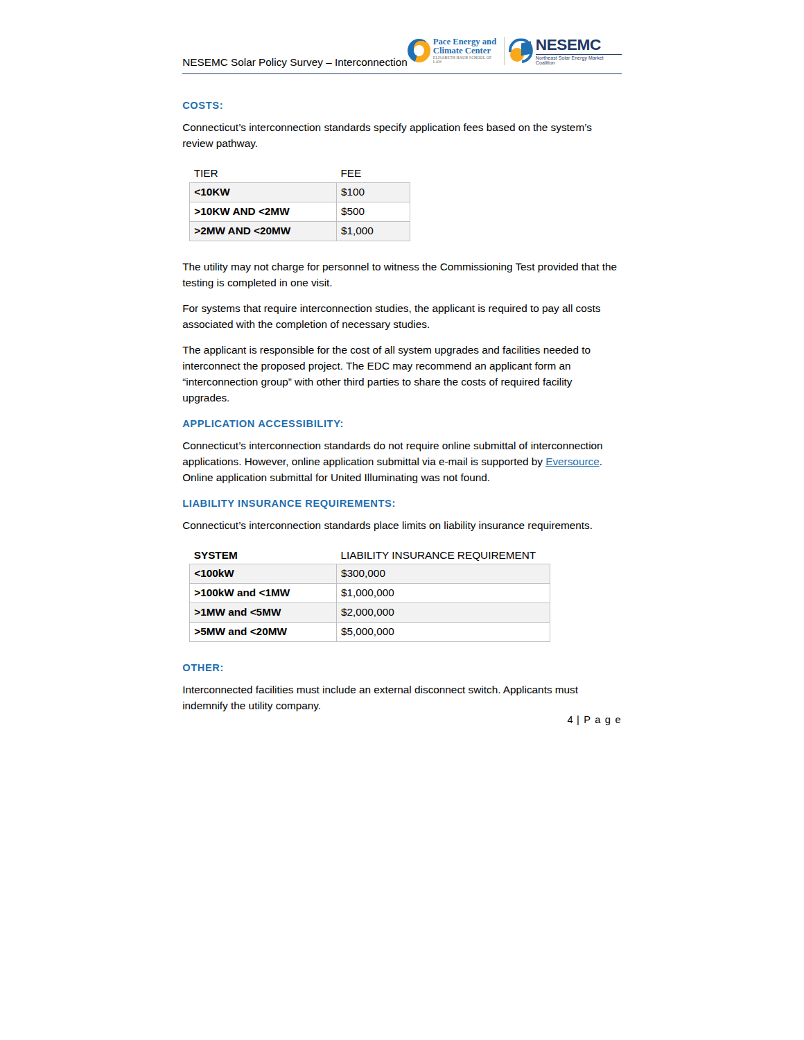NESEMC Solar Policy Survey – Interconnection
Pace Energy and Climate Center ELISABETH HAUB SCHOOL OF LAW
NESEMC Northeast Solar Energy Market Coalition
COSTS:
Connecticut’s interconnection standards specify application fees based on the system’s review pathway.
| TIER | FEE |
| --- | --- |
| <10KW | $100 |
| >10KW AND <2MW | $500 |
| >2MW AND <20MW | $1,000 |
The utility may not charge for personnel to witness the Commissioning Test provided that the testing is completed in one visit.
For systems that require interconnection studies, the applicant is required to pay all costs associated with the completion of necessary studies.
The applicant is responsible for the cost of all system upgrades and facilities needed to interconnect the proposed project. The EDC may recommend an applicant form an “interconnection group” with other third parties to share the costs of required facility upgrades.
APPLICATION ACCESSIBILITY:
Connecticut’s interconnection standards do not require online submittal of interconnection applications. However, online application submittal via e-mail is supported by Eversource. Online application submittal for United Illuminating was not found.
LIABILITY INSURANCE REQUIREMENTS:
Connecticut’s interconnection standards place limits on liability insurance requirements.
| SYSTEM | LIABILITY INSURANCE REQUIREMENT |
| --- | --- |
| <100kW | $300,000 |
| >100kW and <1MW | $1,000,000 |
| >1MW and <5MW | $2,000,000 |
| >5MW and <20MW | $5,000,000 |
OTHER:
Interconnected facilities must include an external disconnect switch. Applicants must indemnify the utility company.
4 | P a g e